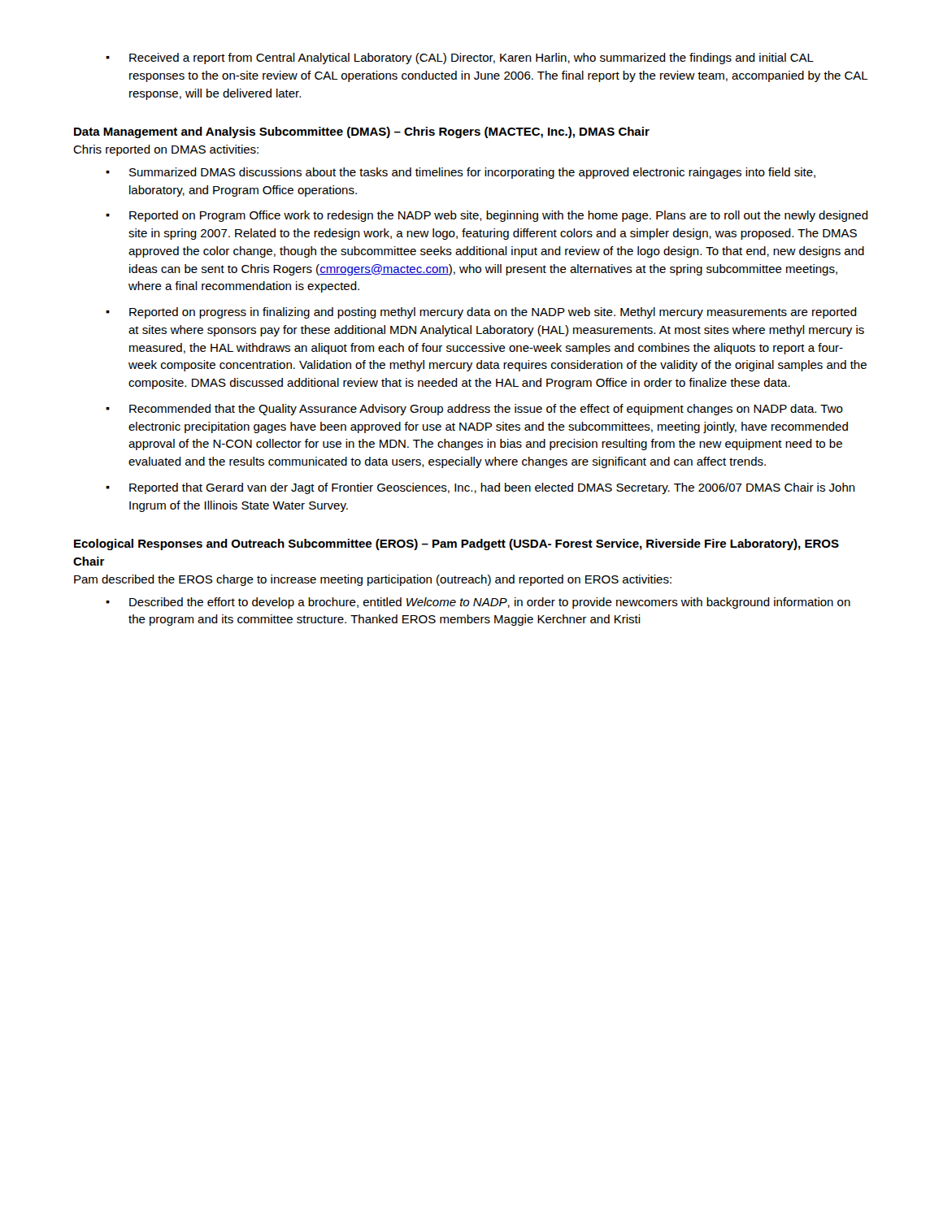Received a report from Central Analytical Laboratory (CAL) Director, Karen Harlin, who summarized the findings and initial CAL responses to the on-site review of CAL operations conducted in June 2006. The final report by the review team, accompanied by the CAL response, will be delivered later.
Data Management and Analysis Subcommittee (DMAS) – Chris Rogers (MACTEC, Inc.), DMAS Chair
Chris reported on DMAS activities:
Summarized DMAS discussions about the tasks and timelines for incorporating the approved electronic raingages into field site, laboratory, and Program Office operations.
Reported on Program Office work to redesign the NADP web site, beginning with the home page. Plans are to roll out the newly designed site in spring 2007. Related to the redesign work, a new logo, featuring different colors and a simpler design, was proposed. The DMAS approved the color change, though the subcommittee seeks additional input and review of the logo design. To that end, new designs and ideas can be sent to Chris Rogers (cmrogers@mactec.com), who will present the alternatives at the spring subcommittee meetings, where a final recommendation is expected.
Reported on progress in finalizing and posting methyl mercury data on the NADP web site. Methyl mercury measurements are reported at sites where sponsors pay for these additional MDN Analytical Laboratory (HAL) measurements. At most sites where methyl mercury is measured, the HAL withdraws an aliquot from each of four successive one-week samples and combines the aliquots to report a four-week composite concentration. Validation of the methyl mercury data requires consideration of the validity of the original samples and the composite. DMAS discussed additional review that is needed at the HAL and Program Office in order to finalize these data.
Recommended that the Quality Assurance Advisory Group address the issue of the effect of equipment changes on NADP data. Two electronic precipitation gages have been approved for use at NADP sites and the subcommittees, meeting jointly, have recommended approval of the N-CON collector for use in the MDN. The changes in bias and precision resulting from the new equipment need to be evaluated and the results communicated to data users, especially where changes are significant and can affect trends.
Reported that Gerard van der Jagt of Frontier Geosciences, Inc., had been elected DMAS Secretary. The 2006/07 DMAS Chair is John Ingrum of the Illinois State Water Survey.
Ecological Responses and Outreach Subcommittee (EROS) – Pam Padgett (USDA- Forest Service, Riverside Fire Laboratory), EROS Chair
Pam described the EROS charge to increase meeting participation (outreach) and reported on EROS activities:
Described the effort to develop a brochure, entitled Welcome to NADP, in order to provide newcomers with background information on the program and its committee structure. Thanked EROS members Maggie Kerchner and Kristi